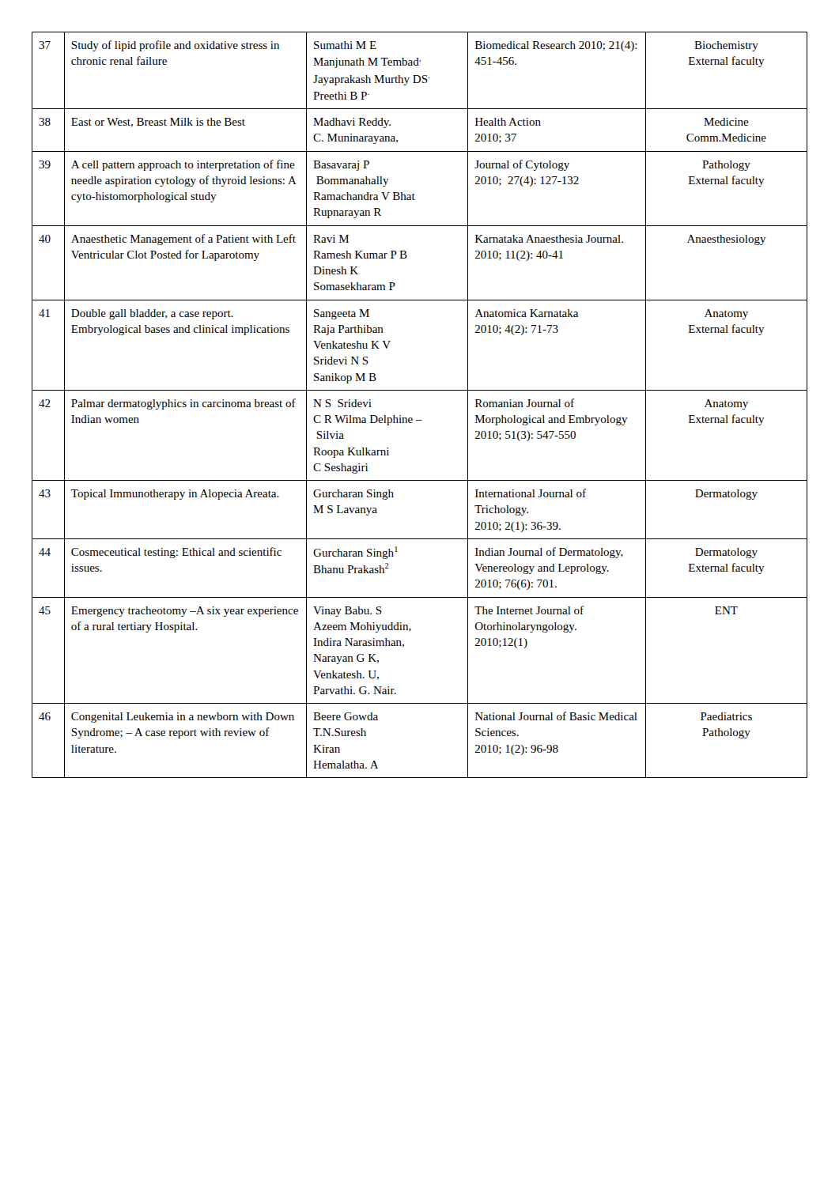| 37 | Study of lipid profile and oxidative stress in chronic renal failure | Sumathi M E Manjunath M Tembad , Jayaprakash Murthy DS . Preethi B P . | Biomedical Research 2010; 21(4): 451-456. | Biochemistry External faculty |
| 38 | East or West, Breast Milk is the Best | Madhavi Reddy. C. Muninarayana, | Health Action 2010; 37 | Medicine Comm.Medicine |
| 39 | A cell pattern approach to interpretation of fine needle aspiration cytology of thyroid lesions: A cyto-histomorphological study | Basavaraj P Bommanahally Ramachandra V Bhat Rupnarayan R | Journal of Cytology 2010; 27(4): 127-132 | Pathology External faculty |
| 40 | Anaesthetic Management of a Patient with Left Ventricular Clot Posted for Laparotomy | Ravi M Ramesh Kumar P B Dinesh K Somasekharam P | Karnataka Anaesthesia Journal. 2010; 11(2): 40-41 | Anaesthesiology |
| 41 | Double gall bladder, a case report. Embryological bases and clinical implications | Sangeeta M Raja Parthiban Venkateshu K V Sridevi N S Sanikop M B | Anatomica Karnataka 2010; 4(2): 71-73 | Anatomy External faculty |
| 42 | Palmar dermatoglyphics in carcinoma breast of Indian women | N S Sridevi C R Wilma Delphine – Silvia Roopa Kulkarni C Seshagiri | Romanian Journal of Morphological and Embryology 2010; 51(3): 547-550 | Anatomy External faculty |
| 43 | Topical Immunotherapy in Alopecia Areata. | Gurcharan Singh M S Lavanya | International Journal of Trichology. 2010; 2(1): 36-39. | Dermatology |
| 44 | Cosmeceutical testing: Ethical and scientific issues. | Gurcharan Singh 1 Bhanu Prakash 2 | Indian Journal of Dermatology, Venereology and Leprology. 2010; 76(6): 701. | Dermatology External faculty |
| 45 | Emergency tracheotomy –A six year experience of a rural tertiary Hospital. | Vinay Babu. S Azeem Mohiyuddin, Indira Narasimhan, Narayan G K, Venkatesh. U, Parvathi. G. Nair. | The Internet Journal of Otorhinolaryngology. 2010;12(1) | ENT |
| 46 | Congenital Leukemia in a newborn with Down Syndrome; – A case report with review of literature. | Beere Gowda T.N.Suresh Kiran Hemalatha. A | National Journal of Basic Medical Sciences. 2010; 1(2): 96-98 | Paediatrics Pathology |